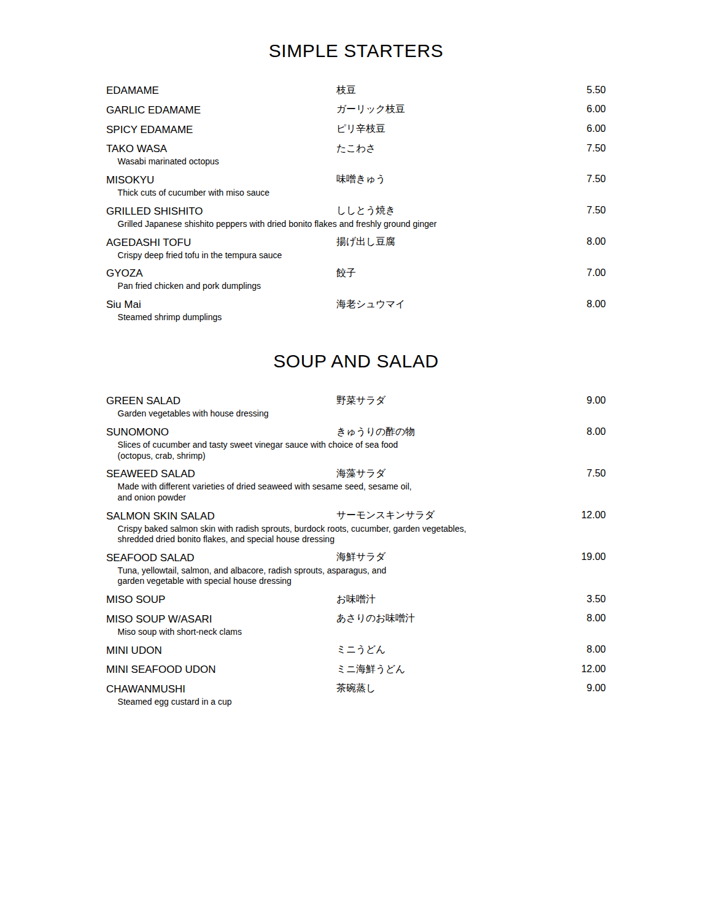SIMPLE STARTERS
| EDAMAME | 枝豆 | 5.50 |
| GARLIC EDAMAME | ガーリック枝豆 | 6.00 |
| SPICY EDAMAME | ピリ辛枝豆 | 6.00 |
| TAKO WASA | たこわさ | 7.50 |
| Wasabi marinated octopus |
| MISOKYU | 味噌きゅう | 7.50 |
| Thick cuts of cucumber with miso sauce |
| GRILLED SHISHITO | ししとう焼き | 7.50 |
| Grilled Japanese shishito peppers with dried bonito flakes and freshly ground ginger |
| AGEDASHI TOFU | 揚げ出し豆腐 | 8.00 |
| Crispy deep fried tofu in the tempura sauce |
| GYOZA | 餃子 | 7.00 |
| Pan fried chicken and pork dumplings |
| Siu Mai | 海老シュウマイ | 8.00 |
| Steamed shrimp dumplings |
SOUP AND SALAD
| GREEN SALAD | 野菜サラダ | 9.00 |
| Garden vegetables with house dressing |
| SUNOMONO | きゅうりの酢の物 | 8.00 |
| Slices of cucumber and tasty sweet vinegar sauce with choice of sea food (octopus, crab, shrimp) |
| SEAWEED SALAD | 海藻サラダ | 7.50 |
| Made with different varieties of dried seaweed with sesame seed, sesame oil, and onion powder |
| SALMON SKIN SALAD | サーモンスキンサラダ | 12.00 |
| Crispy baked salmon skin with radish sprouts, burdock roots, cucumber, garden vegetables, shredded dried bonito flakes, and special house dressing |
| SEAFOOD SALAD | 海鮮サラダ | 19.00 |
| Tuna, yellowtail, salmon, and albacore, radish sprouts, asparagus, and garden vegetable with special house dressing |
| MISO SOUP | お味噌汁 | 3.50 |
| MISO SOUP W/ASARI | あさりのお味噌汁 | 8.00 |
| Miso soup with short-neck clams |
| MINI UDON | ミニうどん | 8.00 |
| MINI SEAFOOD UDON | ミニ海鮮うどん | 12.00 |
| CHAWANMUSHI | 茶碗蒸し | 9.00 |
| Steamed egg custard in a cup |